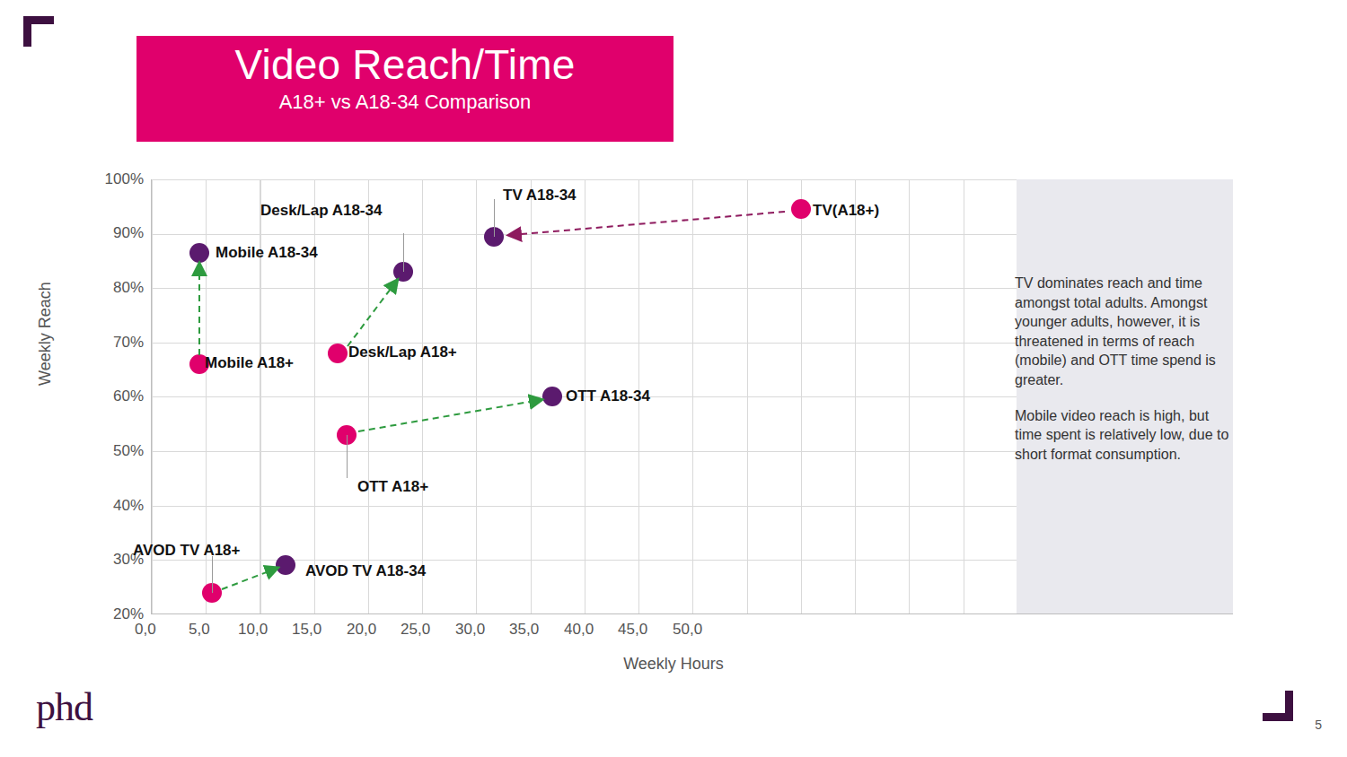Video Reach/Time
A18+ vs A18-34 Comparison
100% 90% 80% 70% 60% 50% 40% 30% 20%
Weekly Reach
TV(A18+)
TV A18-34
Desk/Lap A18-34
Desk/Lap A18+
Mobile A18-34
Mobile A18+
OTT A18-34
OTT A18+
AVOD TV A18+
AVOD TV A18-34
0,0 5,0 10,0 15,0 20,0 25,0 30,0 35,0 40,0 45,0 50,0
Weekly Hours
TV dominates reach and time amongst total adults. Amongst younger adults, however, it is threatened in terms of reach (mobile) and OTT time spend is greater.
Mobile video reach is high, but time spent is relatively low, due to short format consumption.
phd
5